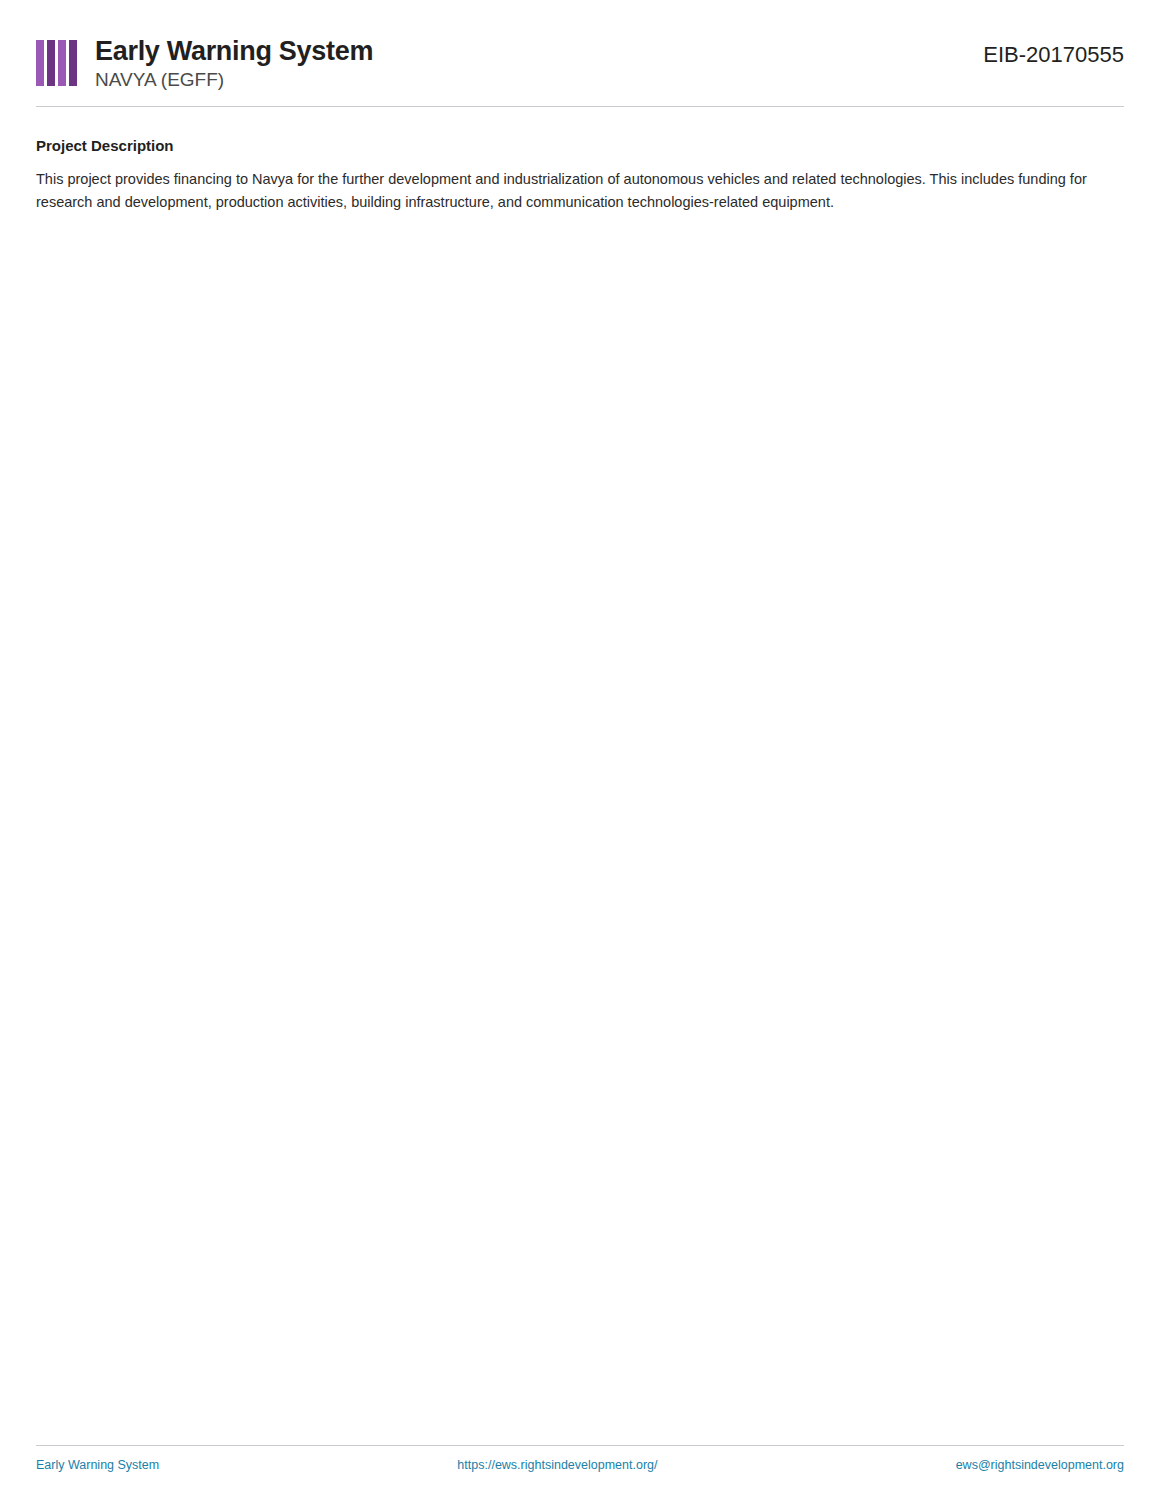Early Warning System
NAVYA (EGFF)
EIB-20170555
Project Description
This project provides financing to Navya for the further development and industrialization of autonomous vehicles and related technologies. This includes funding for research and development, production activities, building infrastructure, and communication technologies-related equipment.
Early Warning System
https://ews.rightsindevelopment.org/
ews@rightsindevelopment.org